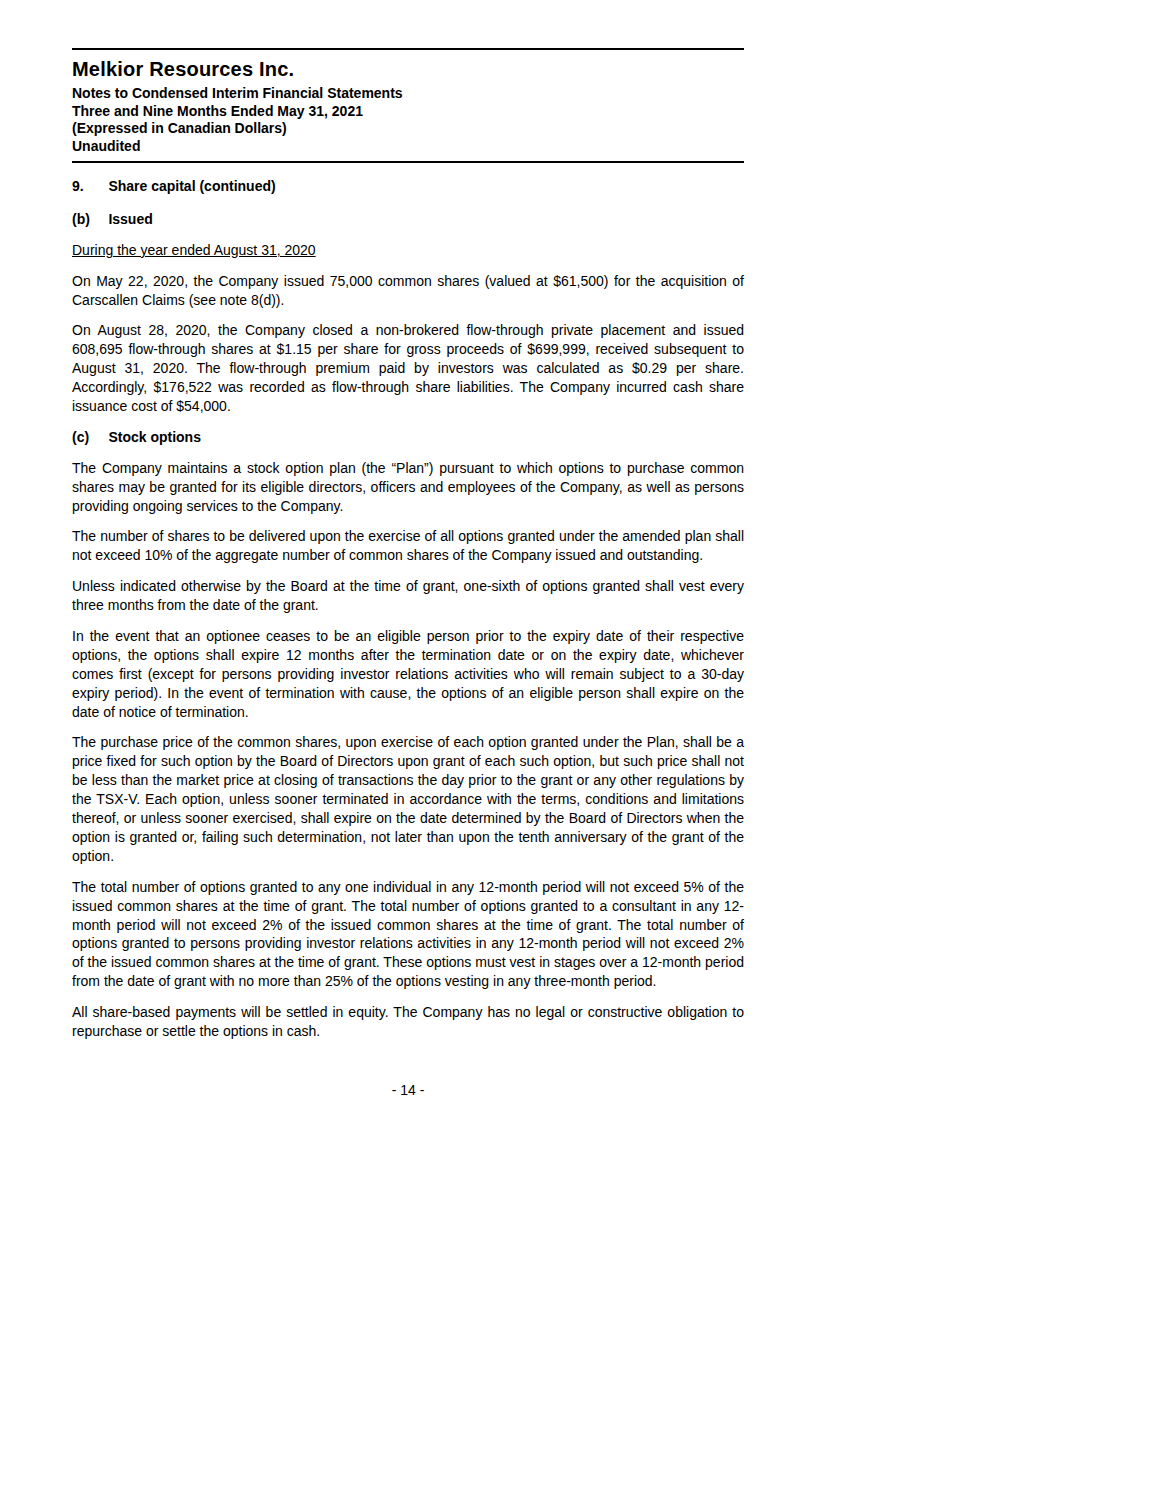Melkior Resources Inc.
Notes to Condensed Interim Financial Statements
Three and Nine Months Ended May 31, 2021
(Expressed in Canadian Dollars)
Unaudited
9. Share capital (continued)
(b) Issued
During the year ended August 31, 2020
On May 22, 2020, the Company issued 75,000 common shares (valued at $61,500) for the acquisition of Carscallen Claims (see note 8(d)).
On August 28, 2020, the Company closed a non-brokered flow-through private placement and issued 608,695 flow-through shares at $1.15 per share for gross proceeds of $699,999, received subsequent to August 31, 2020. The flow-through premium paid by investors was calculated as $0.29 per share. Accordingly, $176,522 was recorded as flow-through share liabilities. The Company incurred cash share issuance cost of $54,000.
(c) Stock options
The Company maintains a stock option plan (the “Plan”) pursuant to which options to purchase common shares may be granted for its eligible directors, officers and employees of the Company, as well as persons providing ongoing services to the Company.
The number of shares to be delivered upon the exercise of all options granted under the amended plan shall not exceed 10% of the aggregate number of common shares of the Company issued and outstanding.
Unless indicated otherwise by the Board at the time of grant, one-sixth of options granted shall vest every three months from the date of the grant.
In the event that an optionee ceases to be an eligible person prior to the expiry date of their respective options, the options shall expire 12 months after the termination date or on the expiry date, whichever comes first (except for persons providing investor relations activities who will remain subject to a 30-day expiry period). In the event of termination with cause, the options of an eligible person shall expire on the date of notice of termination.
The purchase price of the common shares, upon exercise of each option granted under the Plan, shall be a price fixed for such option by the Board of Directors upon grant of each such option, but such price shall not be less than the market price at closing of transactions the day prior to the grant or any other regulations by the TSX-V. Each option, unless sooner terminated in accordance with the terms, conditions and limitations thereof, or unless sooner exercised, shall expire on the date determined by the Board of Directors when the option is granted or, failing such determination, not later than upon the tenth anniversary of the grant of the option.
The total number of options granted to any one individual in any 12-month period will not exceed 5% of the issued common shares at the time of grant. The total number of options granted to a consultant in any 12-month period will not exceed 2% of the issued common shares at the time of grant. The total number of options granted to persons providing investor relations activities in any 12-month period will not exceed 2% of the issued common shares at the time of grant. These options must vest in stages over a 12-month period from the date of grant with no more than 25% of the options vesting in any three-month period.
All share-based payments will be settled in equity. The Company has no legal or constructive obligation to repurchase or settle the options in cash.
- 14 -